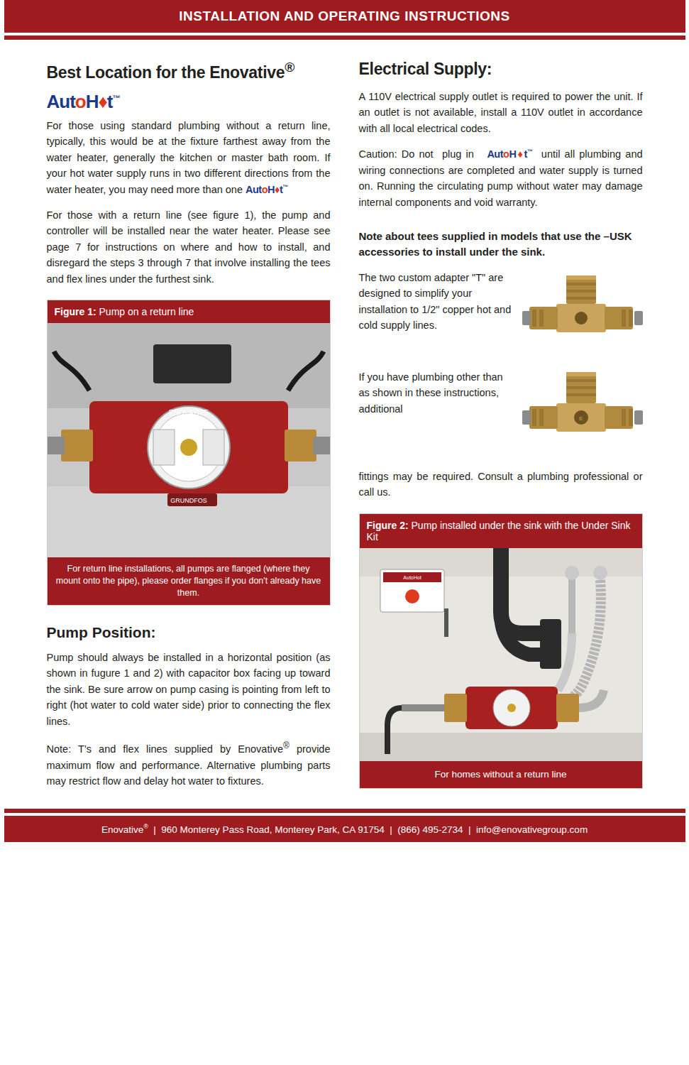Installation and Operating Instructions
Best Location for the Enovative®
Aut oH♦t™
For those using standard plumbing without a return line, typically, this would be at the fixture farthest away from the water heater, generally the kitchen or master bath room. If your hot water supply runs in two different directions from the water heater, you may need more than one Aut oH♦t™
For those with a return line (see figure 1), the pump and controller will be installed near the water heater. Please see page 7 for instructions on where and how to install, and disregard the steps 3 through 7 that involve installing the tees and flex lines under the furthest sink.
Figure 1: Pump on a return line
GRUNDFOS ENOVATIVE
For return line installations, all pumps are flanged (where they mount onto the pipe), please order flanges if you don't already have them.
Pump Position:
Pump should always be installed in a horizontal position (as shown in fugure 1 and 2) with capacitor box facing up toward the sink. Be sure arrow on pump casing is pointing from left to right (hot water to cold water side) prior to connecting the flex lines.
Note: T’s and flex lines supplied by Enovative® provide maximum flow and performance. Alternative plumbing parts may restrict flow and delay hot water to fixtures.
Electrical Supply:
A 110V electrical supply outlet is required to power the unit. If an outlet is not available, install a 110V outlet in accordance with all local electrical codes.
Caution: Do not plug in Aut oH♦t™ until all plumbing and wiring connections are completed and water supply is turned on. Running the circulating pump without water may damage internal components and void warranty.
Note about tees supplied in models that use the –USK accessories to install under the sink.
The two custom adapter "T" are designed to simplify your installation to 1/2" copper hot and cold supply lines.
If you have plumbing other than as shown in these instructions, additional
E
fittings may be required. Consult a plumbing professional or call us.
Figure 2: Pump installed under the sink with the Under Sink Kit
AutoHot
For homes without a return line
Enovative® | 960 Monterey Pass Road, Monterey Park, CA 91754 | (866) 495-2734 | info@enovativegroup.com